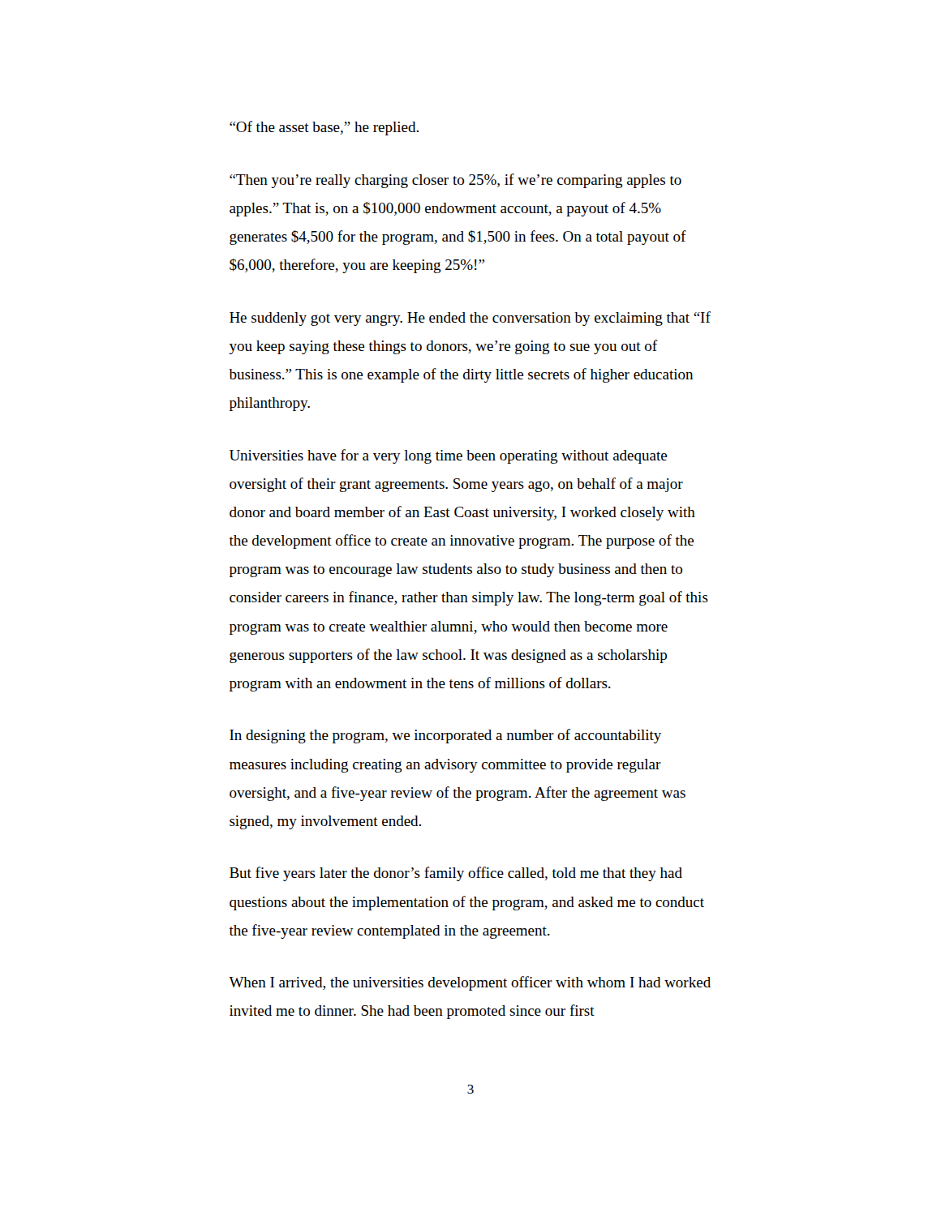“Of the asset base,” he replied.
“Then you’re really charging closer to 25%, if we’re comparing apples to apples.” That is, on a $100,000 endowment account, a payout of 4.5% generates $4,500 for the program, and $1,500 in fees. On a total payout of $6,000, therefore, you are keeping 25%!”
He suddenly got very angry. He ended the conversation by exclaiming that “If you keep saying these things to donors, we’re going to sue you out of business.” This is one example of the dirty little secrets of higher education philanthropy.
Universities have for a very long time been operating without adequate oversight of their grant agreements. Some years ago, on behalf of a major donor and board member of an East Coast university, I worked closely with the development office to create an innovative program. The purpose of the program was to encourage law students also to study business and then to consider careers in finance, rather than simply law. The long-term goal of this program was to create wealthier alumni, who would then become more generous supporters of the law school. It was designed as a scholarship program with an endowment in the tens of millions of dollars.
In designing the program, we incorporated a number of accountability measures including creating an advisory committee to provide regular oversight, and a five-year review of the program. After the agreement was signed, my involvement ended.
But five years later the donor’s family office called, told me that they had questions about the implementation of the program, and asked me to conduct the five-year review contemplated in the agreement.
When I arrived, the universities development officer with whom I had worked invited me to dinner. She had been promoted since our first
3